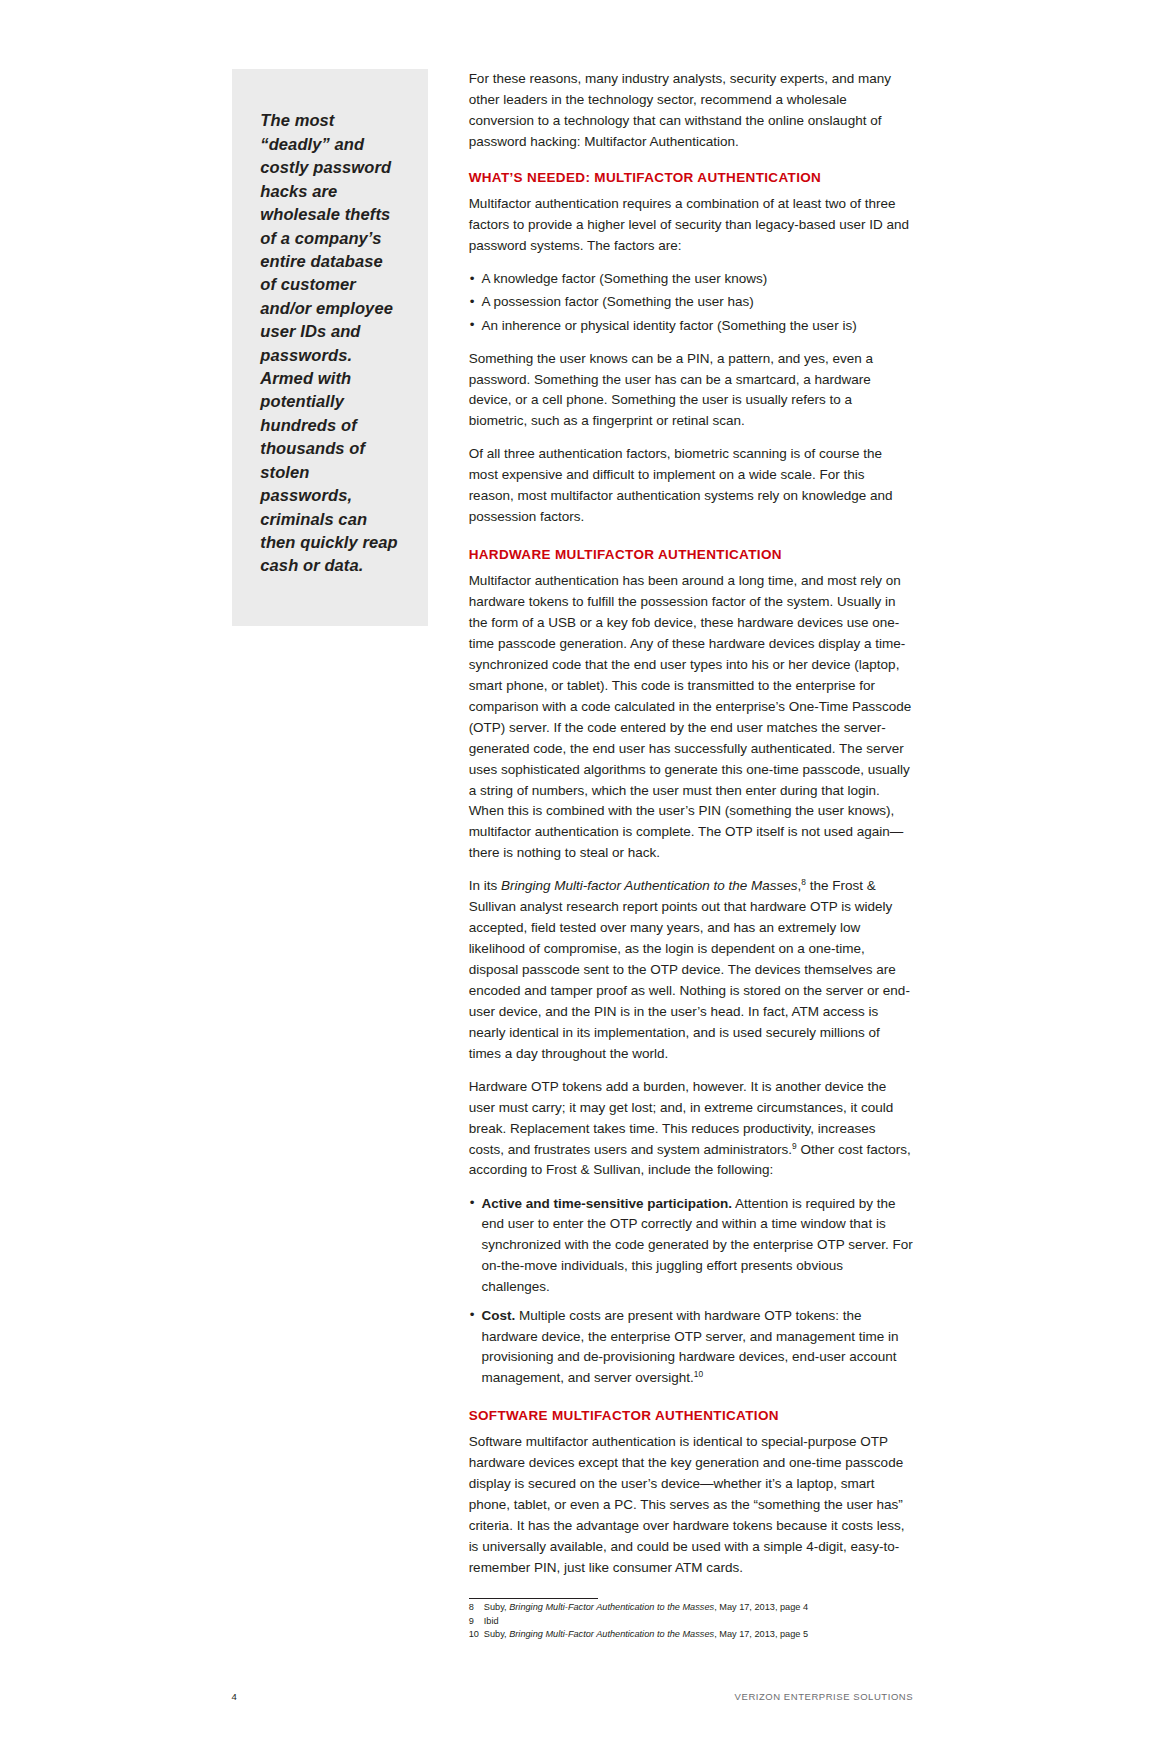The most “deadly” and costly password hacks are wholesale thefts of a company’s entire database of customer and/or employee user IDs and passwords. Armed with potentially hundreds of thousands of stolen passwords, criminals can then quickly reap cash or data.
For these reasons, many industry analysts, security experts, and many other leaders in the technology sector, recommend a wholesale conversion to a technology that can withstand the online onslaught of password hacking: Multifactor Authentication.
What’s Needed: Multifactor Authentication
Multifactor authentication requires a combination of at least two of three factors to provide a higher level of security than legacy-based user ID and password systems. The factors are:
A knowledge factor (Something the user knows)
A possession factor (Something the user has)
An inherence or physical identity factor (Something the user is)
Something the user knows can be a PIN, a pattern, and yes, even a password. Something the user has can be a smartcard, a hardware device, or a cell phone. Something the user is usually refers to a biometric, such as a fingerprint or retinal scan.
Of all three authentication factors, biometric scanning is of course the most expensive and difficult to implement on a wide scale. For this reason, most multifactor authentication systems rely on knowledge and possession factors.
Hardware Multifactor Authentication
Multifactor authentication has been around a long time, and most rely on hardware tokens to fulfill the possession factor of the system. Usually in the form of a USB or a key fob device, these hardware devices use one-time passcode generation. Any of these hardware devices display a time-synchronized code that the end user types into his or her device (laptop, smart phone, or tablet). This code is transmitted to the enterprise for comparison with a code calculated in the enterprise’s One-Time Passcode (OTP) server. If the code entered by the end user matches the server-generated code, the end user has successfully authenticated. The server uses sophisticated algorithms to generate this one-time passcode, usually a string of numbers, which the user must then enter during that login. When this is combined with the user’s PIN (something the user knows), multifactor authentication is complete. The OTP itself is not used again—there is nothing to steal or hack.
In its Bringing Multi-factor Authentication to the Masses,8 the Frost & Sullivan analyst research report points out that hardware OTP is widely accepted, field tested over many years, and has an extremely low likelihood of compromise, as the login is dependent on a one-time, disposal passcode sent to the OTP device. The devices themselves are encoded and tamper proof as well. Nothing is stored on the server or end-user device, and the PIN is in the user’s head. In fact, ATM access is nearly identical in its implementation, and is used securely millions of times a day throughout the world.
Hardware OTP tokens add a burden, however. It is another device the user must carry; it may get lost; and, in extreme circumstances, it could break. Replacement takes time. This reduces productivity, increases costs, and frustrates users and system administrators.9 Other cost factors, according to Frost & Sullivan, include the following:
Active and time-sensitive participation. Attention is required by the end user to enter the OTP correctly and within a time window that is synchronized with the code generated by the enterprise OTP server. For on-the-move individuals, this juggling effort presents obvious challenges.
Cost. Multiple costs are present with hardware OTP tokens: the hardware device, the enterprise OTP server, and management time in provisioning and de-provisioning hardware devices, end-user account management, and server oversight.10
Software Multifactor Authentication
Software multifactor authentication is identical to special-purpose OTP hardware devices except that the key generation and one-time passcode display is secured on the user’s device—whether it’s a laptop, smart phone, tablet, or even a PC. This serves as the “something the user has” criteria. It has the advantage over hardware tokens because it costs less, is universally available, and could be used with a simple 4-digit, easy-to-remember PIN, just like consumer ATM cards.
8 Suby, Bringing Multi-Factor Authentication to the Masses, May 17, 2013, page 4
9 Ibid
10 Suby, Bringing Multi-Factor Authentication to the Masses, May 17, 2013, page 5
4 Verizon Enterprise Solutions